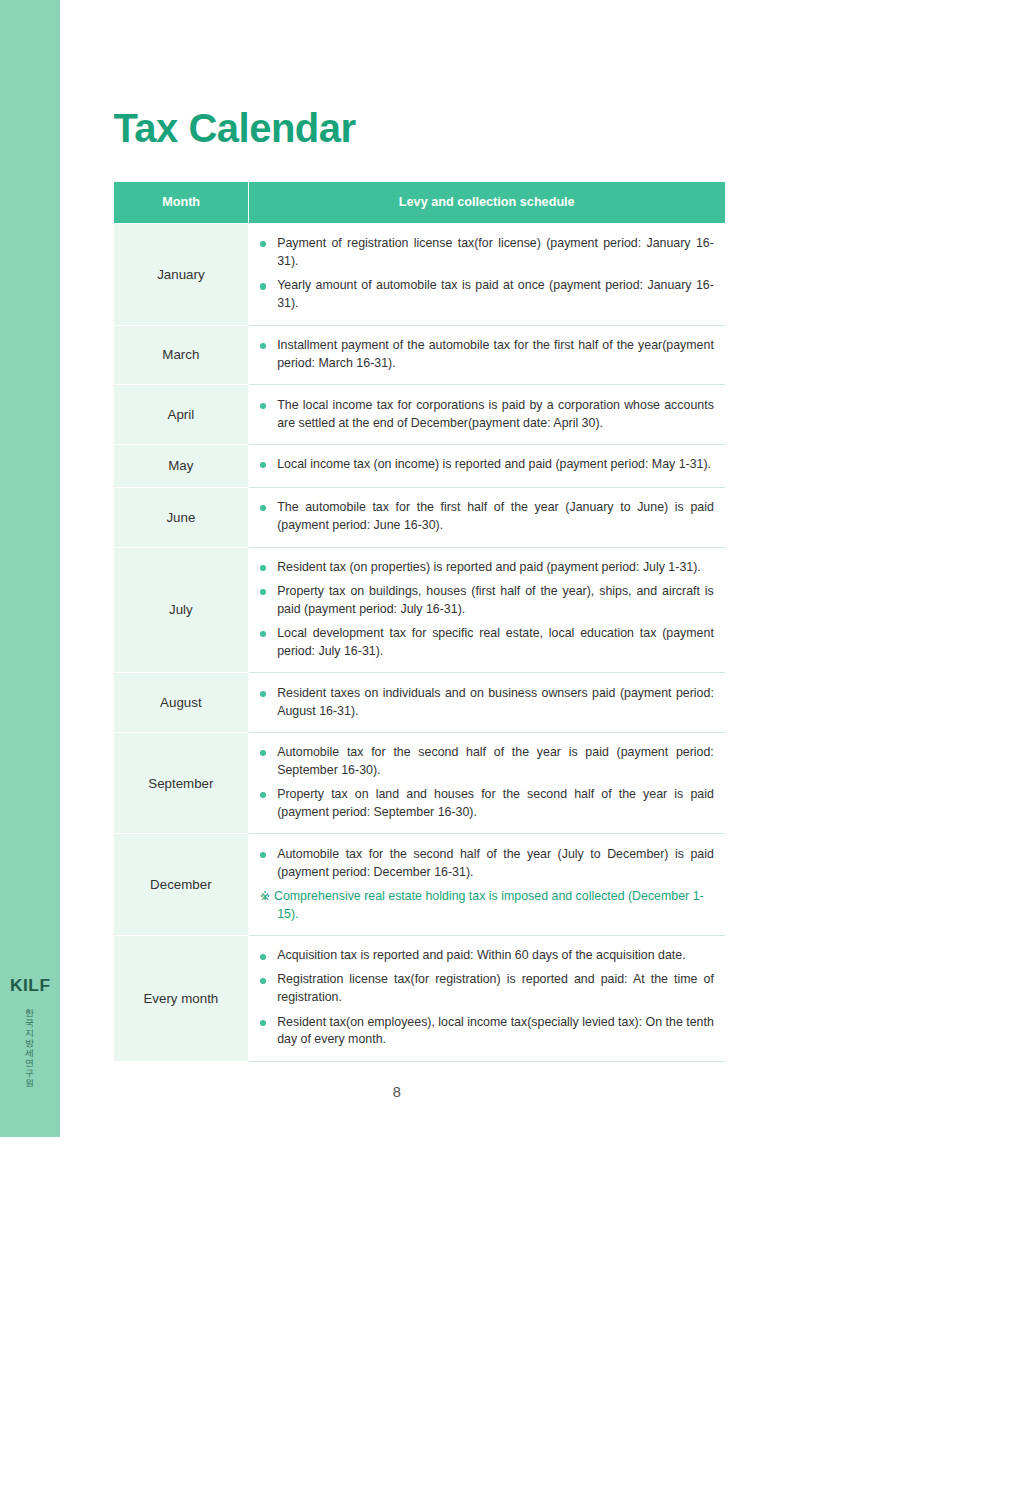KILF 한국지방세연구원
Tax Calendar
| Month | Levy and collection schedule |
| --- | --- |
| January | Payment of registration license tax(for license) (payment period: January 16-31). Yearly amount of automobile tax is paid at once (payment period: January 16-31). |
| March | Installment payment of the automobile tax for the first half of the year(payment period: March 16-31). |
| April | The local income tax for corporations is paid by a corporation whose accounts are settled at the end of December(payment date: April 30). |
| May | Local income tax (on income) is reported and paid (payment period: May 1-31). |
| June | The automobile tax for the first half of the year (January to June) is paid (payment period: June 16-30). |
| July | Resident tax (on properties) is reported and paid (payment period: July 1-31). Property tax on buildings, houses (first half of the year), ships, and aircraft is paid (payment period: July 16-31). Local development tax for specific real estate, local education tax (payment period: July 16-31). |
| August | Resident taxes on individuals and on business ownsers paid (payment period: August 16-31). |
| September | Automobile tax for the second half of the year is paid (payment period: September 16-30). Property tax on land and houses for the second half of the year is paid (payment period: September 16-30). |
| December | Automobile tax for the second half of the year (July to December) is paid (payment period: December 16-31). ※ Comprehensive real estate holding tax is imposed and collected (December 1-15). |
| Every month | Acquisition tax is reported and paid: Within 60 days of the acquisition date. Registration license tax(for registration) is reported and paid: At the time of registration. Resident tax(on employees), local income tax(specially levied tax): On the tenth day of every month. |
8